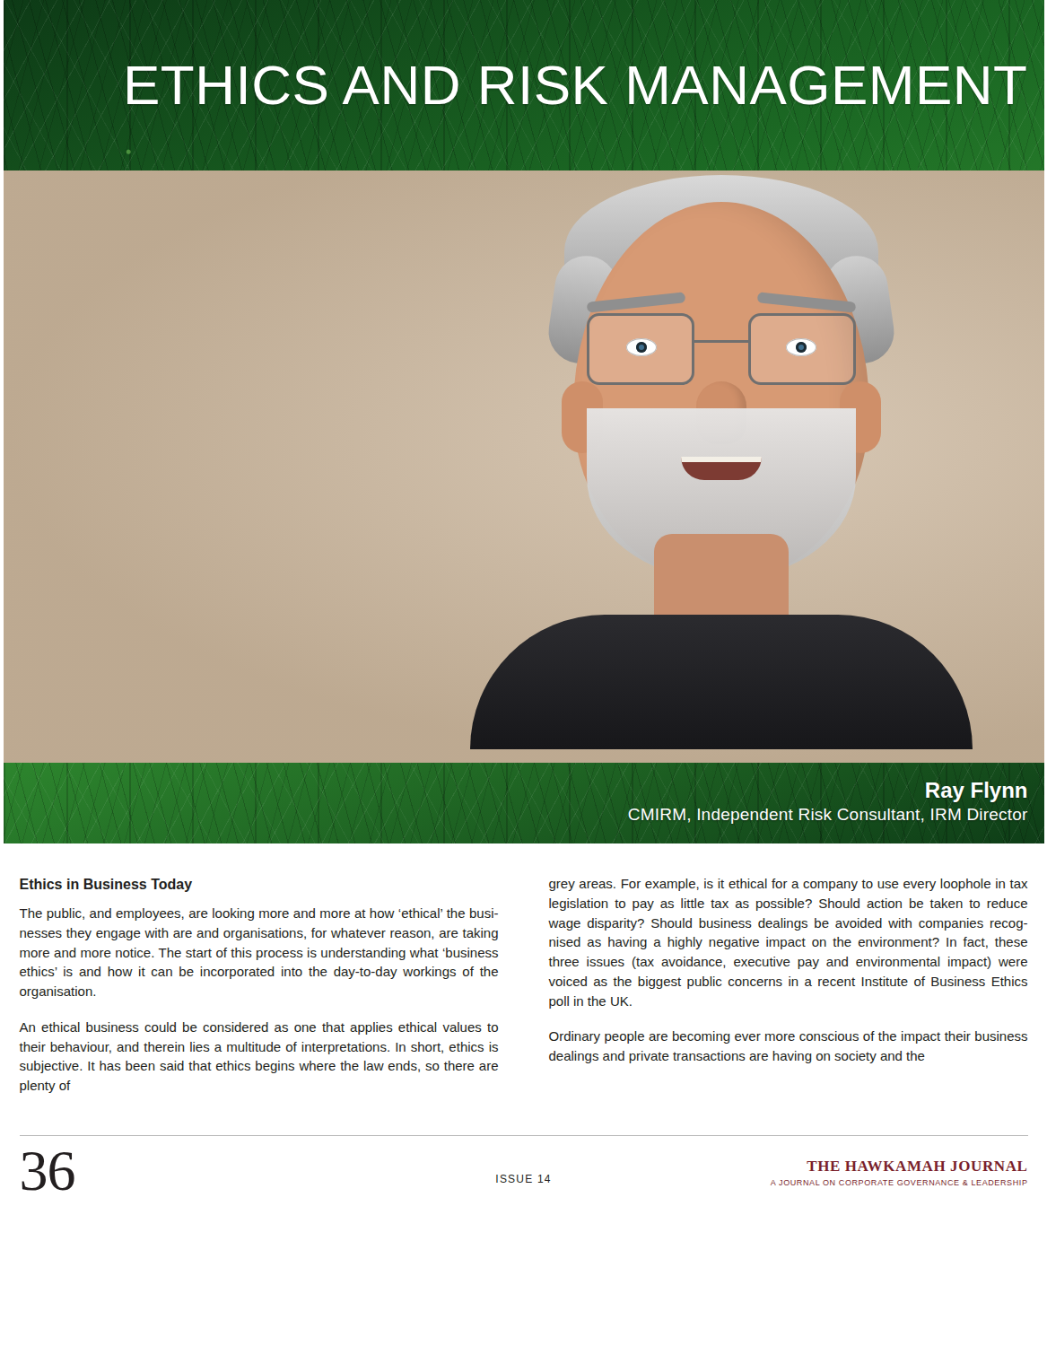ETHICS AND RISK MANAGEMENT
Ray Flynn
CMIRM, Independent Risk Consultant, IRM Director
Ethics in Business Today
The public, and employees, are looking more and more at how ‘ethical’ the businesses they engage with are and organisations, for whatever reason, are taking more and more notice. The start of this process is understanding what ‘business ethics’ is and how it can be incorporated into the day-to-day workings of the organisation.
An ethical business could be considered as one that applies ethical values to their behaviour, and therein lies a multitude of interpretations. In short, ethics is subjective. It has been said that ethics begins where the law ends, so there are plenty of
grey areas. For example, is it ethical for a company to use every loophole in tax legislation to pay as little tax as possible? Should action be taken to reduce wage disparity? Should business dealings be avoided with companies recognised as having a highly negative impact on the environment? In fact, these three issues (tax avoidance, executive pay and environmental impact) were voiced as the biggest public concerns in a recent Institute of Business Ethics poll in the UK.
Ordinary people are becoming ever more conscious of the impact their business dealings and private transactions are having on society and the
36
Issue 14
The Hawkamah Journal
A Journal on Corporate Governance & Leadership